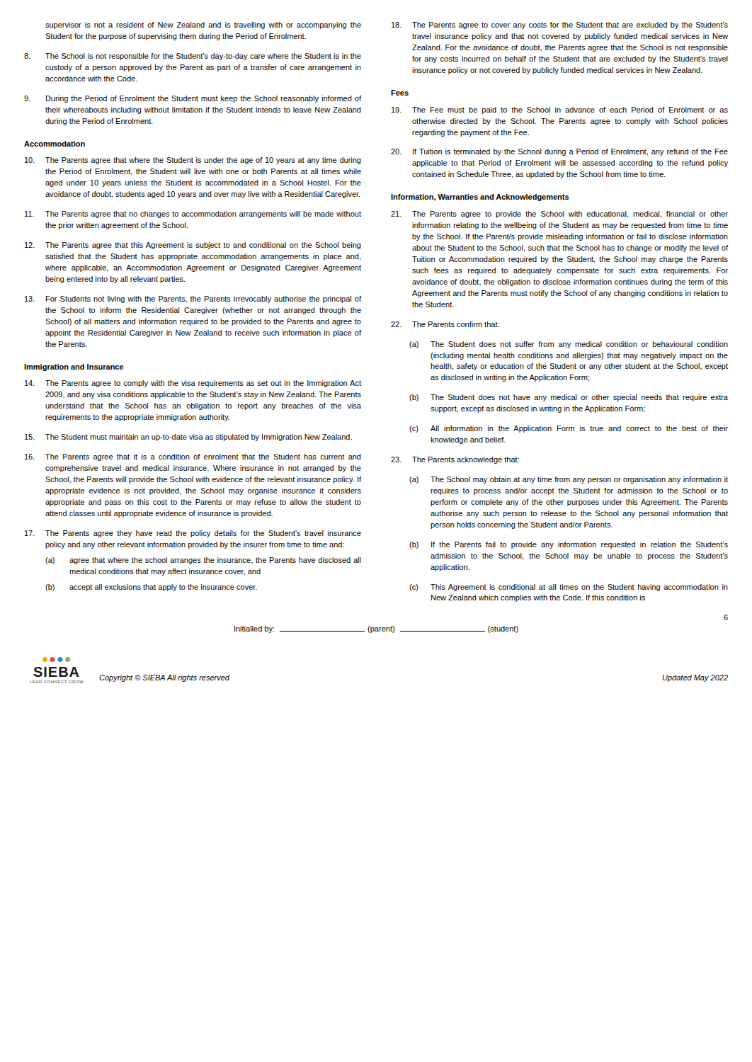supervisor is not a resident of New Zealand and is travelling with or accompanying the Student for the purpose of supervising them during the Period of Enrolment.
8. The School is not responsible for the Student’s day-to-day care where the Student is in the custody of a person approved by the Parent as part of a transfer of care arrangement in accordance with the Code.
9. During the Period of Enrolment the Student must keep the School reasonably informed of their whereabouts including without limitation if the Student intends to leave New Zealand during the Period of Enrolment.
Accommodation
10. The Parents agree that where the Student is under the age of 10 years at any time during the Period of Enrolment, the Student will live with one or both Parents at all times while aged under 10 years unless the Student is accommodated in a School Hostel. For the avoidance of doubt, students aged 10 years and over may live with a Residential Caregiver.
11. The Parents agree that no changes to accommodation arrangements will be made without the prior written agreement of the School.
12. The Parents agree that this Agreement is subject to and conditional on the School being satisfied that the Student has appropriate accommodation arrangements in place and, where applicable, an Accommodation Agreement or Designated Caregiver Agreement being entered into by all relevant parties.
13. For Students not living with the Parents, the Parents irrevocably authorise the principal of the School to inform the Residential Caregiver (whether or not arranged through the School) of all matters and information required to be provided to the Parents and agree to appoint the Residential Caregiver in New Zealand to receive such information in place of the Parents.
Immigration and Insurance
14. The Parents agree to comply with the visa requirements as set out in the Immigration Act 2009, and any visa conditions applicable to the Student’s stay in New Zealand. The Parents understand that the School has an obligation to report any breaches of the visa requirements to the appropriate immigration authority.
15. The Student must maintain an up-to-date visa as stipulated by Immigration New Zealand.
16. The Parents agree that it is a condition of enrolment that the Student has current and comprehensive travel and medical insurance. Where insurance in not arranged by the School, the Parents will provide the School with evidence of the relevant insurance policy. If appropriate evidence is not provided, the School may organise insurance it considers appropriate and pass on this cost to the Parents or may refuse to allow the student to attend classes until appropriate evidence of insurance is provided.
17. The Parents agree they have read the policy details for the Student’s travel insurance policy and any other relevant information provided by the insurer from time to time and:
(a) agree that where the school arranges the insurance, the Parents have disclosed all medical conditions that may affect insurance cover, and
(b) accept all exclusions that apply to the insurance cover.
18. The Parents agree to cover any costs for the Student that are excluded by the Student’s travel insurance policy and that not covered by publicly funded medical services in New Zealand. For the avoidance of doubt, the Parents agree that the School is not responsible for any costs incurred on behalf of the Student that are excluded by the Student’s travel insurance policy or not covered by publicly funded medical services in New Zealand.
Fees
19. The Fee must be paid to the School in advance of each Period of Enrolment or as otherwise directed by the School. The Parents agree to comply with School policies regarding the payment of the Fee.
20. If Tuition is terminated by the School during a Period of Enrolment, any refund of the Fee applicable to that Period of Enrolment will be assessed according to the refund policy contained in Schedule Three, as updated by the School from time to time.
Information, Warranties and Acknowledgements
21. The Parents agree to provide the School with educational, medical, financial or other information relating to the wellbeing of the Student as may be requested from time to time by the School. If the Parent/s provide misleading information or fail to disclose information about the Student to the School, such that the School has to change or modify the level of Tuition or Accommodation required by the Student, the School may charge the Parents such fees as required to adequately compensate for such extra requirements. For avoidance of doubt, the obligation to disclose information continues during the term of this Agreement and the Parents must notify the School of any changing conditions in relation to the Student.
22. The Parents confirm that:
(a) The Student does not suffer from any medical condition or behavioural condition (including mental health conditions and allergies) that may negatively impact on the health, safety or education of the Student or any other student at the School, except as disclosed in writing in the Application Form;
(b) The Student does not have any medical or other special needs that require extra support, except as disclosed in writing in the Application Form;
(c) All information in the Application Form is true and correct to the best of their knowledge and belief.
23. The Parents acknowledge that:
(a) The School may obtain at any time from any person or organisation any information it requires to process and/or accept the Student for admission to the School or to perform or complete any of the other purposes under this Agreement. The Parents authorise any such person to release to the School any personal information that person holds concerning the Student and/or Parents.
(b) If the Parents fail to provide any information requested in relation the Student’s admission to the School, the School may be unable to process the Student’s application.
(c) This Agreement is conditional at all times on the Student having accommodation in New Zealand which complies with the Code. If this condition is
6
Initialled by: (parent) (student)
●●●●
SIEBA
LEAD CONNECT GROW
Copyright © SIEBA All rights reserved
Updated May 2022